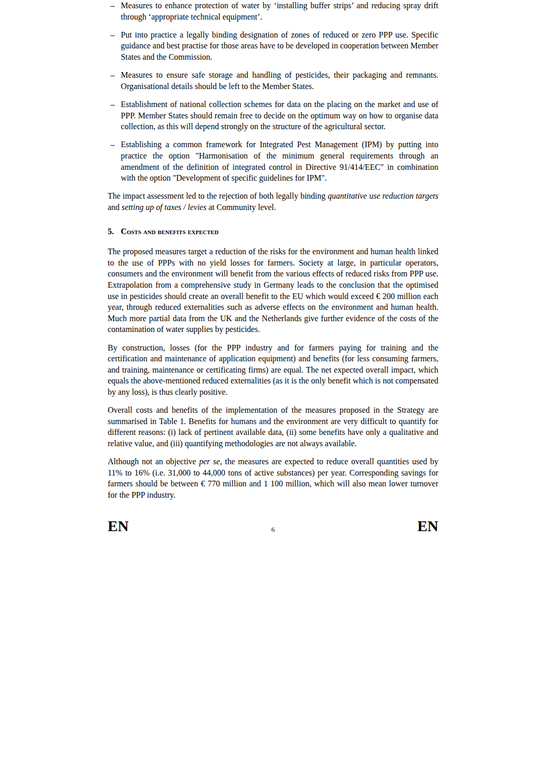Measures to enhance protection of water by ‘installing buffer strips’ and reducing spray drift through ‘appropriate technical equipment’.
Put into practice a legally binding designation of zones of reduced or zero PPP use. Specific guidance and best practise for those areas have to be developed in cooperation between Member States and the Commission.
Measures to ensure safe storage and handling of pesticides, their packaging and remnants. Organisational details should be left to the Member States.
Establishment of national collection schemes for data on the placing on the market and use of PPP. Member States should remain free to decide on the optimum way on how to organise data collection, as this will depend strongly on the structure of the agricultural sector.
Establishing a common framework for Integrated Pest Management (IPM) by putting into practice the option "Harmonisation of the minimum general requirements through an amendment of the definition of integrated control in Directive 91/414/EEC" in combination with the option "Development of specific guidelines for IPM".
The impact assessment led to the rejection of both legally binding quantitative use reduction targets and setting up of taxes / levies at Community level.
5. Costs and benefits expected
The proposed measures target a reduction of the risks for the environment and human health linked to the use of PPPs with no yield losses for farmers. Society at large, in particular operators, consumers and the environment will benefit from the various effects of reduced risks from PPP use. Extrapolation from a comprehensive study in Germany leads to the conclusion that the optimised use in pesticides should create an overall benefit to the EU which would exceed € 200 million each year, through reduced externalities such as adverse effects on the environment and human health. Much more partial data from the UK and the Netherlands give further evidence of the costs of the contamination of water supplies by pesticides.
By construction, losses (for the PPP industry and for farmers paying for training and the certification and maintenance of application equipment) and benefits (for less consuming farmers, and training, maintenance or certificating firms) are equal. The net expected overall impact, which equals the above-mentioned reduced externalities (as it is the only benefit which is not compensated by any loss), is thus clearly positive.
Overall costs and benefits of the implementation of the measures proposed in the Strategy are summarised in Table 1. Benefits for humans and the environment are very difficult to quantify for different reasons: (i) lack of pertinent available data, (ii) some benefits have only a qualitative and relative value, and (iii) quantifying methodologies are not always available.
Although not an objective per se, the measures are expected to reduce overall quantities used by 11% to 16% (i.e. 31,000 to 44,000 tons of active substances) per year. Corresponding savings for farmers should be between € 770 million and 1 100 million, which will also mean lower turnover for the PPP industry.
EN 6 EN